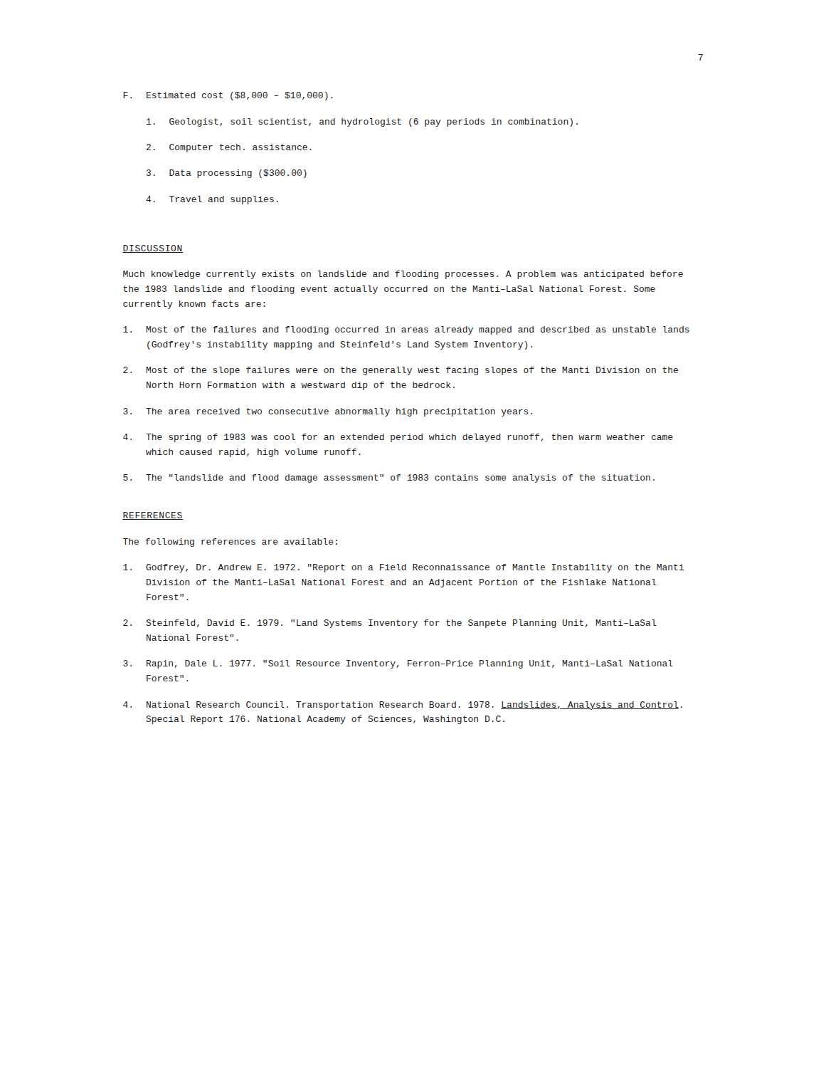7
F.
Estimated cost ($8,000 – $10,000).
1.
Geologist, soil scientist, and hydrologist (6 pay periods in combination).
2.
Computer tech. assistance.
3.
Data processing ($300.00)
4.
Travel and supplies.
DISCUSSION
Much knowledge currently exists on landslide and flooding processes. A problem was anticipated before the 1983 landslide and flooding event actually occurred on the Manti–LaSal National Forest. Some currently known facts are:
1.
Most of the failures and flooding occurred in areas already mapped and described as unstable lands (Godfrey's instability mapping and Steinfeld's Land System Inventory).
2.
Most of the slope failures were on the generally west facing slopes of the Manti Division on the North Horn Formation with a westward dip of the bedrock.
3.
The area received two consecutive abnormally high precipitation years.
4.
The spring of 1983 was cool for an extended period which delayed runoff, then warm weather came which caused rapid, high volume runoff.
5.
The "landslide and flood damage assessment" of 1983 contains some analysis of the situation.
REFERENCES
The following references are available:
1.
Godfrey, Dr. Andrew E. 1972. "Report on a Field Reconnaissance of Mantle Instability on the Manti Division of the Manti–LaSal National Forest and an Adjacent Portion of the Fishlake National Forest".
2.
Steinfeld, David E. 1979. "Land Systems Inventory for the Sanpete Planning Unit, Manti–LaSal National Forest".
3.
Rapin, Dale L. 1977. "Soil Resource Inventory, Ferron–Price Planning Unit, Manti–LaSal National Forest".
4.
National Research Council. Transportation Research Board. 1978. Landslides, Analysis and Control. Special Report 176. National Academy of Sciences, Washington D.C.